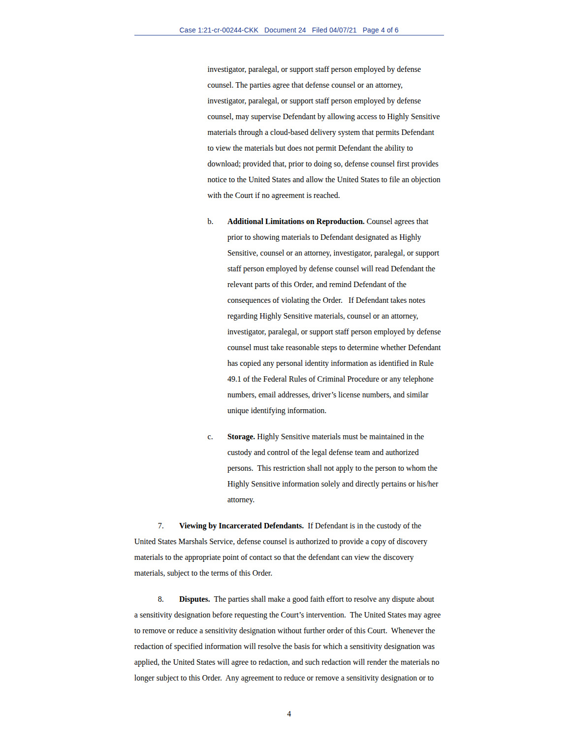Case 1:21-cr-00244-CKK Document 24 Filed 04/07/21 Page 4 of 6
investigator, paralegal, or support staff person employed by defense counsel. The parties agree that defense counsel or an attorney, investigator, paralegal, or support staff person employed by defense counsel, may supervise Defendant by allowing access to Highly Sensitive materials through a cloud-based delivery system that permits Defendant to view the materials but does not permit Defendant the ability to download; provided that, prior to doing so, defense counsel first provides notice to the United States and allow the United States to file an objection with the Court if no agreement is reached.
b. Additional Limitations on Reproduction. Counsel agrees that prior to showing materials to Defendant designated as Highly Sensitive, counsel or an attorney, investigator, paralegal, or support staff person employed by defense counsel will read Defendant the relevant parts of this Order, and remind Defendant of the consequences of violating the Order. If Defendant takes notes regarding Highly Sensitive materials, counsel or an attorney, investigator, paralegal, or support staff person employed by defense counsel must take reasonable steps to determine whether Defendant has copied any personal identity information as identified in Rule 49.1 of the Federal Rules of Criminal Procedure or any telephone numbers, email addresses, driver’s license numbers, and similar unique identifying information.
c. Storage. Highly Sensitive materials must be maintained in the custody and control of the legal defense team and authorized persons. This restriction shall not apply to the person to whom the Highly Sensitive information solely and directly pertains or his/her attorney.
7. Viewing by Incarcerated Defendants. If Defendant is in the custody of the
United States Marshals Service, defense counsel is authorized to provide a copy of discovery materials to the appropriate point of contact so that the defendant can view the discovery materials, subject to the terms of this Order.
8. Disputes. The parties shall make a good faith effort to resolve any dispute about
a sensitivity designation before requesting the Court’s intervention. The United States may agree to remove or reduce a sensitivity designation without further order of this Court. Whenever the redaction of specified information will resolve the basis for which a sensitivity designation was applied, the United States will agree to redaction, and such redaction will render the materials no longer subject to this Order. Any agreement to reduce or remove a sensitivity designation or to
4